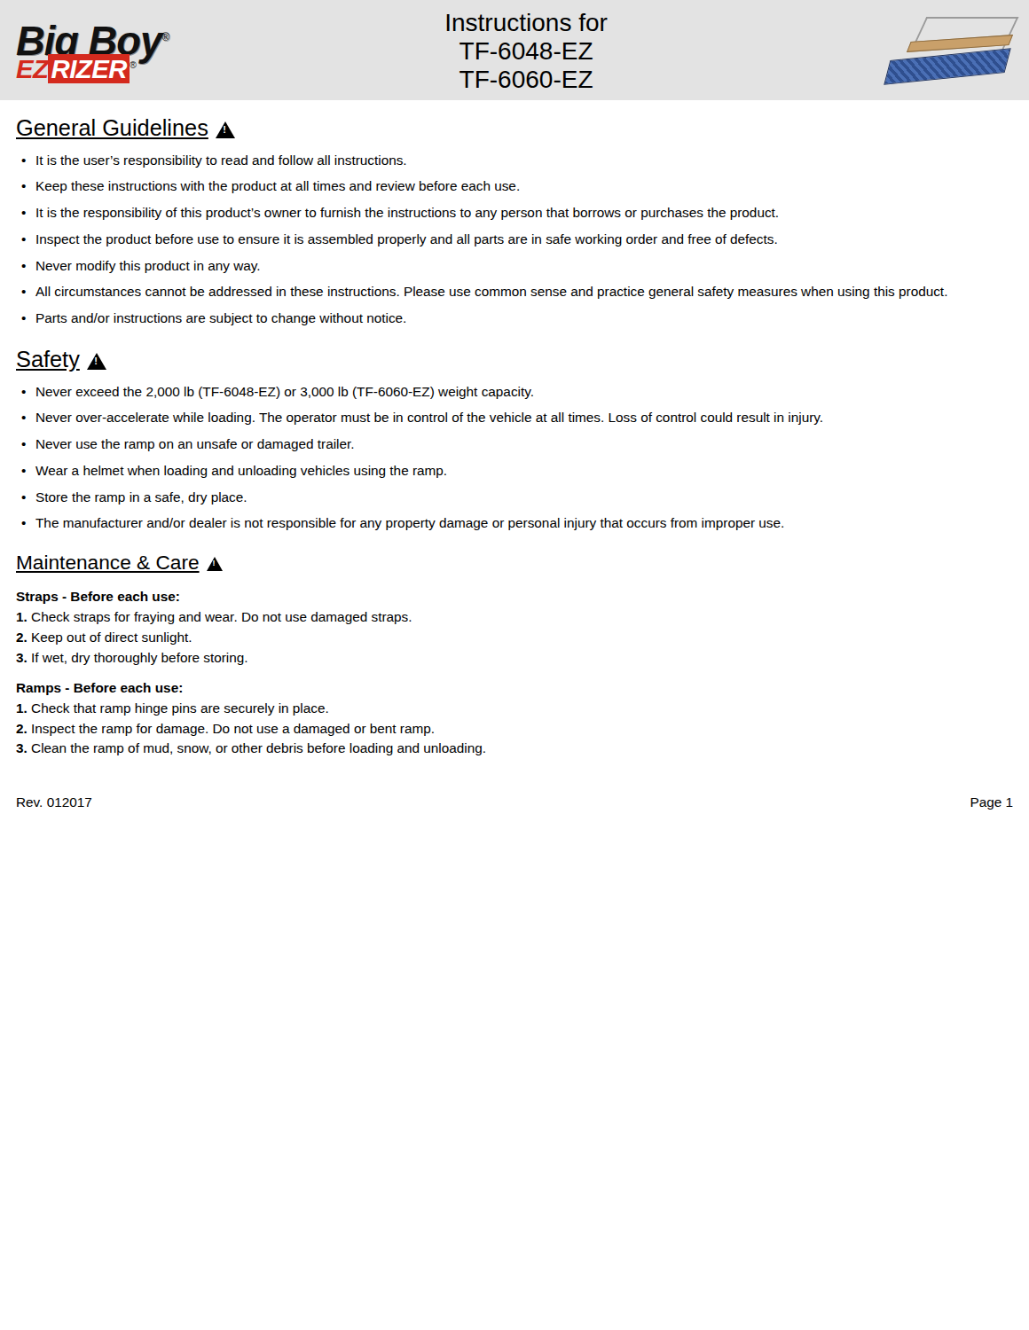Big Boy® EZ RIZER®
Instructions for
TF-6048-EZ
TF-6060-EZ
General Guidelines
It is the user’s responsibility to read and follow all instructions.
Keep these instructions with the product at all times and review before each use.
It is the responsibility of this product’s owner to furnish the instructions to any person that borrows or purchases the product.
Inspect the product before use to ensure it is assembled properly and all parts are in safe working order and free of defects.
Never modify this product in any way.
All circumstances cannot be addressed in these instructions. Please use common sense and practice general safety measures when using this product.
Parts and/or instructions are subject to change without notice.
Safety
Never exceed the 2,000 lb (TF-6048-EZ) or 3,000 lb (TF-6060-EZ) weight capacity.
Never over-accelerate while loading. The operator must be in control of the vehicle at all times. Loss of control could result in injury.
Never use the ramp on an unsafe or damaged trailer.
Wear a helmet when loading and unloading vehicles using the ramp.
Store the ramp in a safe, dry place.
The manufacturer and/or dealer is not responsible for any property damage or personal injury that occurs from improper use.
Maintenance & Care
Straps - Before each use:
1. Check straps for fraying and wear. Do not use damaged straps.
2. Keep out of direct sunlight.
3. If wet, dry thoroughly before storing.
Ramps - Before each use:
1. Check that ramp hinge pins are securely in place.
2. Inspect the ramp for damage. Do not use a damaged or bent ramp.
3. Clean the ramp of mud, snow, or other debris before loading and unloading.
Rev. 012017
Page 1